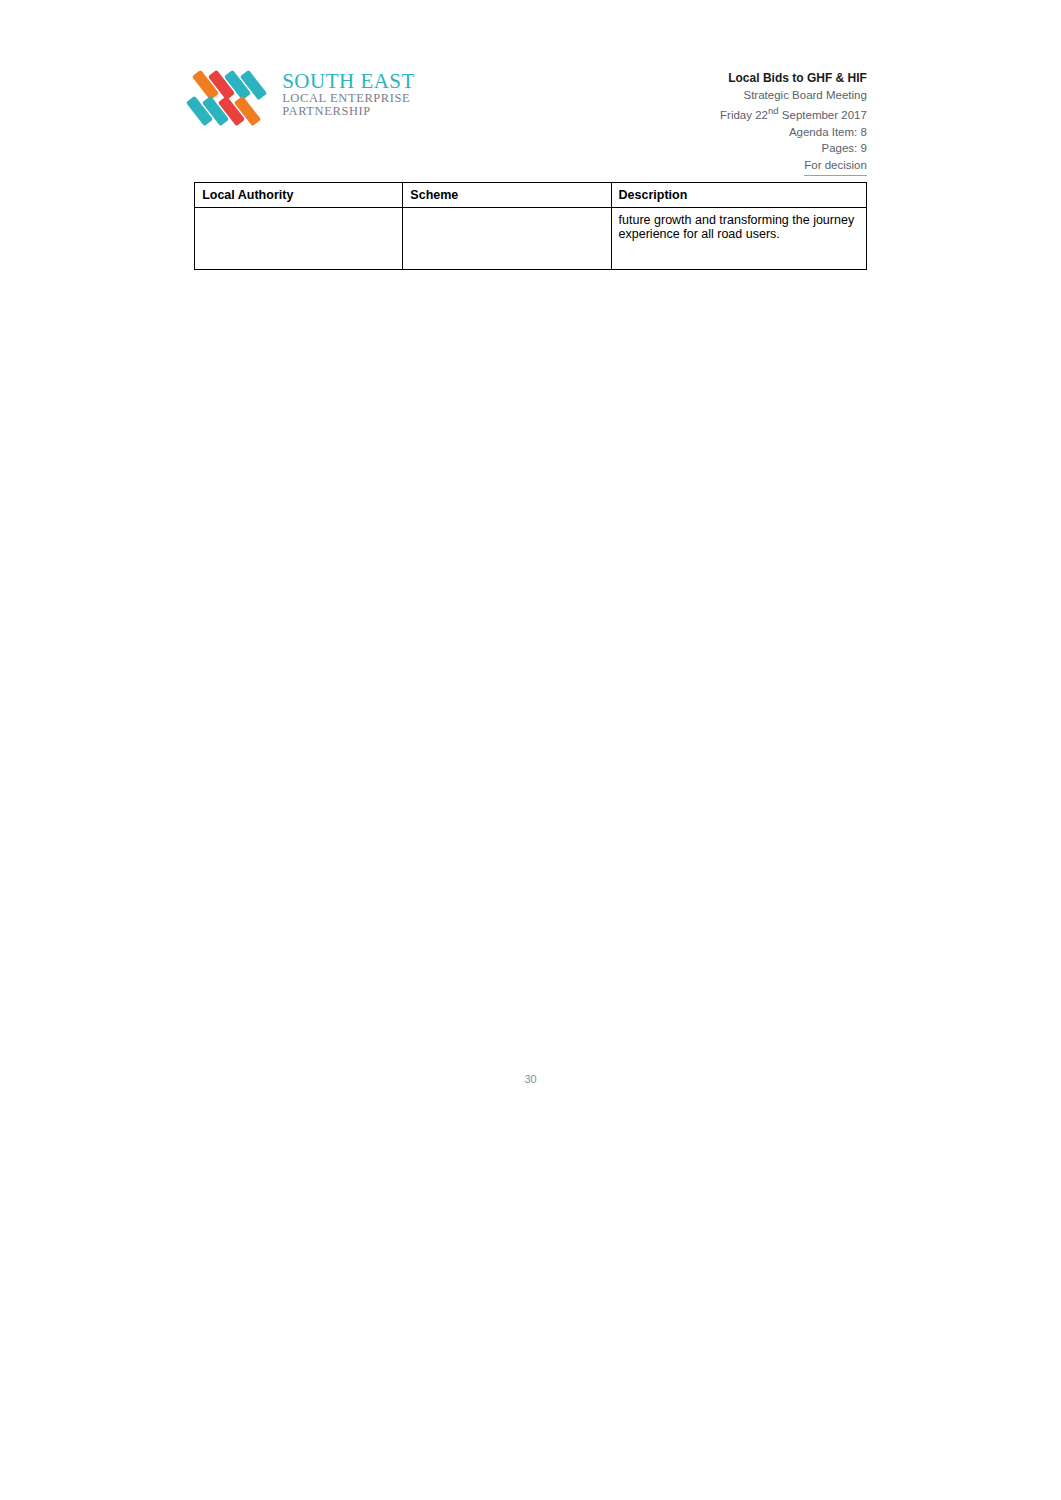SOUTH EAST
LOCAL ENTERPRISE
PARTNERSHIP
Local Bids to GHF & HIF
Strategic Board Meeting
Friday 22nd September 2017
Agenda Item: 8
Pages: 9
For decision
| Local Authority | Scheme | Description |
| --- | --- | --- |
| | | future growth and transforming the journey experience for all road users. |
30